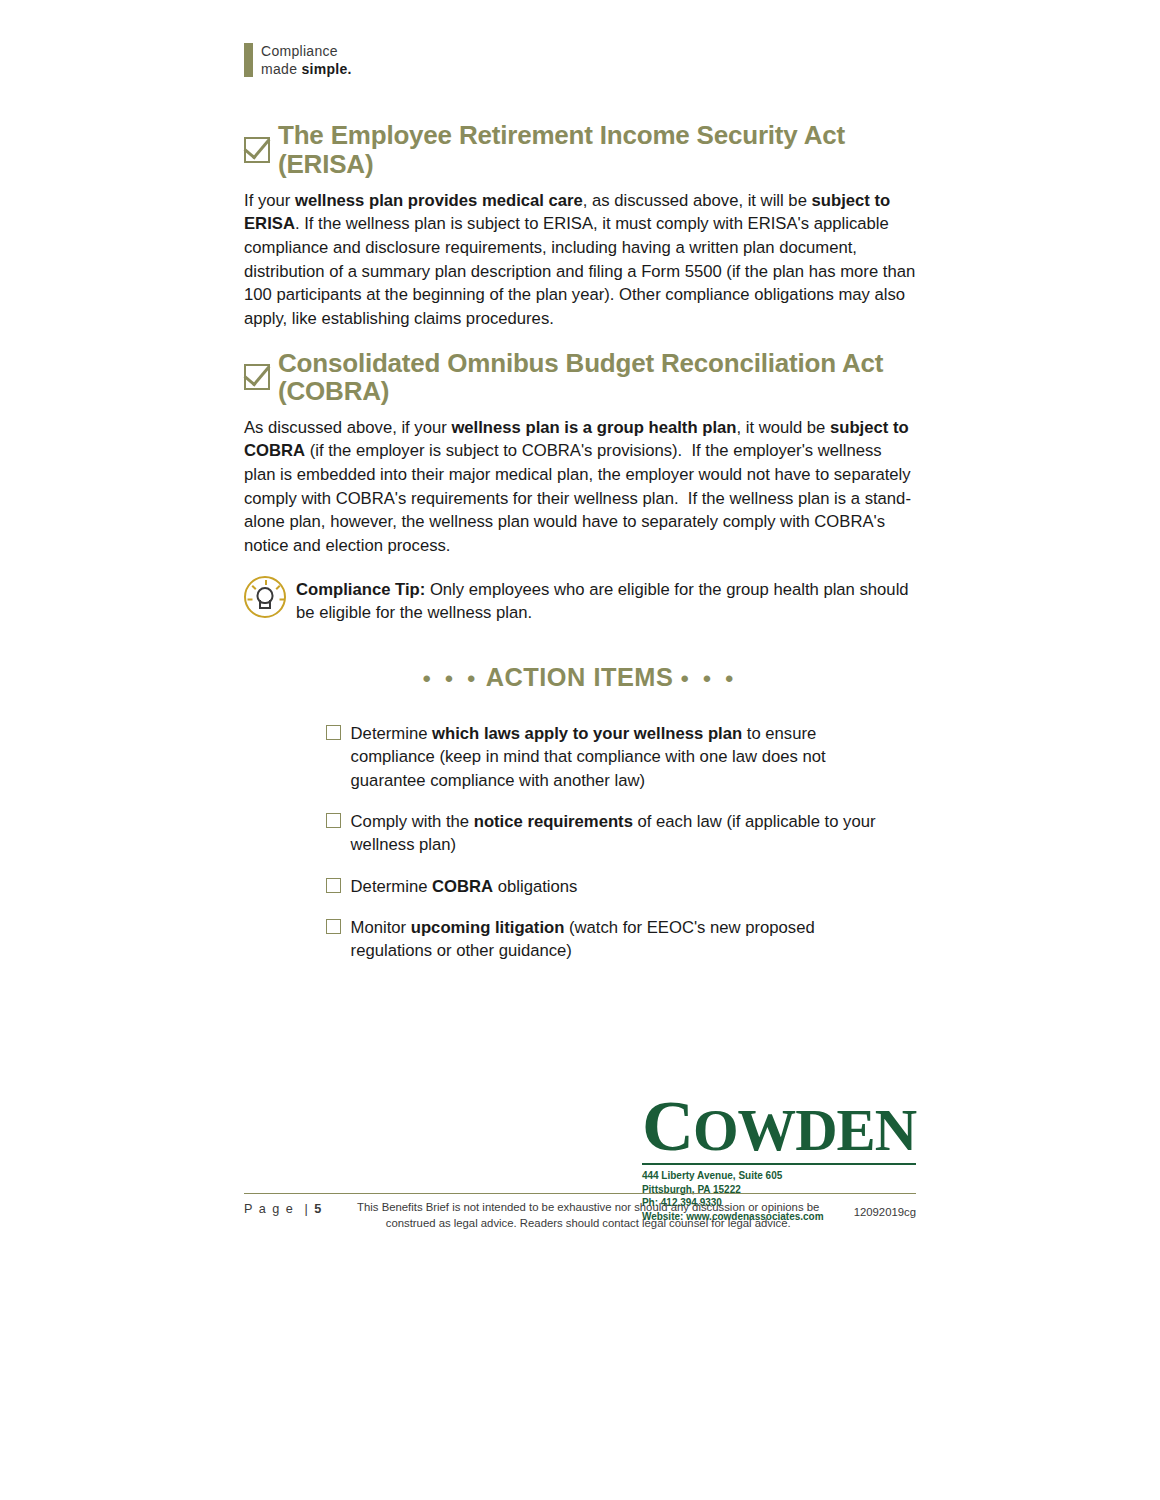Compliance
made simple.
The Employee Retirement Income Security Act (ERISA)
If your wellness plan provides medical care, as discussed above, it will be subject to ERISA. If the wellness plan is subject to ERISA, it must comply with ERISA's applicable compliance and disclosure requirements, including having a written plan document, distribution of a summary plan description and filing a Form 5500 (if the plan has more than 100 participants at the beginning of the plan year). Other compliance obligations may also apply, like establishing claims procedures.
Consolidated Omnibus Budget Reconciliation Act (COBRA)
As discussed above, if your wellness plan is a group health plan, it would be subject to COBRA (if the employer is subject to COBRA's provisions). If the employer's wellness plan is embedded into their major medical plan, the employer would not have to separately comply with COBRA's requirements for their wellness plan. If the wellness plan is a stand-alone plan, however, the wellness plan would have to separately comply with COBRA's notice and election process.
Compliance Tip: Only employees who are eligible for the group health plan should be eligible for the wellness plan.
• • • ACTION ITEMS • • •
Determine which laws apply to your wellness plan to ensure compliance (keep in mind that compliance with one law does not guarantee compliance with another law)
Comply with the notice requirements of each law (if applicable to your wellness plan)
Determine COBRA obligations
Monitor upcoming litigation (watch for EEOC's new proposed regulations or other guidance)
COWDEN
444 Liberty Avenue, Suite 605
Pittsburgh, PA 15222
Ph: 412.394.9330
Website: www.cowdenassociates.com
P a g e | 5
This Benefits Brief is not intended to be exhaustive nor should any discussion or opinions be construed as legal advice. Readers should contact legal counsel for legal advice.
12092019cg